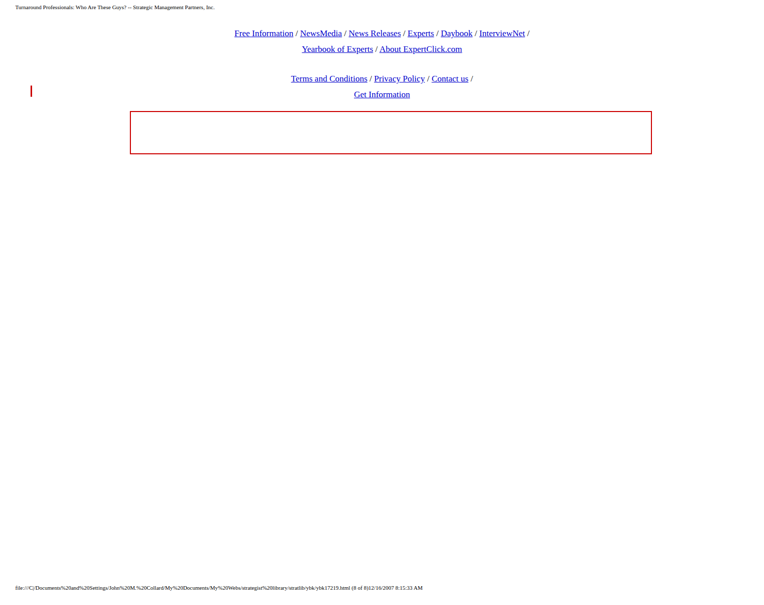Turnaround Professionals: Who Are These Guys? -- Strategic Management Partners, Inc.
Free Information / NewsMedia / News Releases / Experts / Daybook / InterviewNet /
Yearbook of Experts / About ExpertClick.com
Terms and Conditions / Privacy Policy / Contact us /
Get Information
file:///C|/Documents%20and%20Settings/John%20M.%20Collard/My%20Documents/My%20Webs/strategist%20library/stratlib/ybk/ybk17219.html (8 of 8)12/16/2007 8:15:33 AM